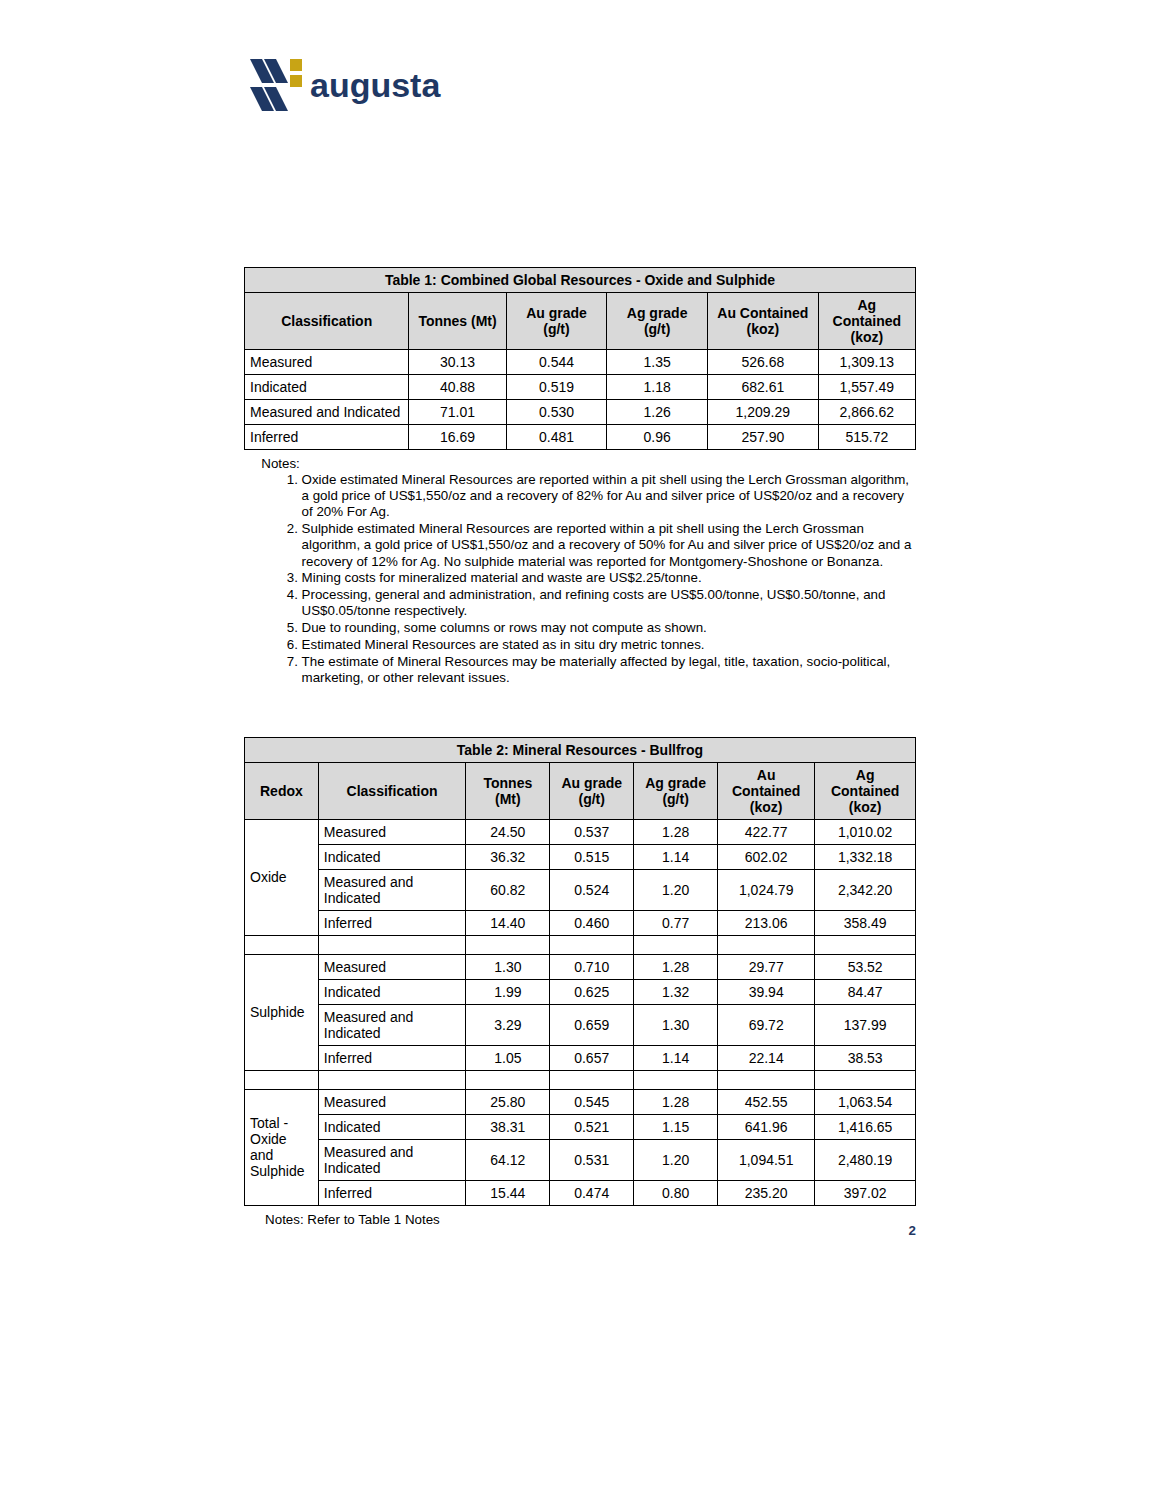augusta
| Table 1: Combined Global Resources - Oxide and Sulphide |
| Classification | Tonnes (Mt) | Au grade (g/t) | Ag grade (g/t) | Au Contained (koz) | Ag Contained (koz) |
| Measured | 30.13 | 0.544 | 1.35 | 526.68 | 1,309.13 |
| Indicated | 40.88 | 0.519 | 1.18 | 682.61 | 1,557.49 |
| Measured and Indicated | 71.01 | 0.530 | 1.26 | 1,209.29 | 2,866.62 |
| Inferred | 16.69 | 0.481 | 0.96 | 257.90 | 515.72 |
Notes:
Oxide estimated Mineral Resources are reported within a pit shell using the Lerch Grossman algorithm, a gold price of US$1,550/oz and a recovery of 82% for Au and silver price of US$20/oz and a recovery of 20% For Ag.
Sulphide estimated Mineral Resources are reported within a pit shell using the Lerch Grossman algorithm, a gold price of US$1,550/oz and a recovery of 50% for Au and silver price of US$20/oz and a recovery of 12% for Ag. No sulphide material was reported for Montgomery-Shoshone or Bonanza.
Mining costs for mineralized material and waste are US$2.25/tonne.
Processing, general and administration, and refining costs are US$5.00/tonne, US$0.50/tonne, and US$0.05/tonne respectively.
Due to rounding, some columns or rows may not compute as shown.
Estimated Mineral Resources are stated as in situ dry metric tonnes.
The estimate of Mineral Resources may be materially affected by legal, title, taxation, socio-political, marketing, or other relevant issues.
| Table 2: Mineral Resources - Bullfrog |
| Redox | Classification | Tonnes (Mt) | Au grade (g/t) | Ag grade (g/t) | Au Contained (koz) | Ag Contained (koz) |
| Oxide | Measured | 24.50 | 0.537 | 1.28 | 422.77 | 1,010.02 |
| Indicated | 36.32 | 0.515 | 1.14 | 602.02 | 1,332.18 |
| Measured and Indicated | 60.82 | 0.524 | 1.20 | 1,024.79 | 2,342.20 |
| Inferred | 14.40 | 0.460 | 0.77 | 213.06 | 358.49 |
| Sulphide | Measured | 1.30 | 0.710 | 1.28 | 29.77 | 53.52 |
| Indicated | 1.99 | 0.625 | 1.32 | 39.94 | 84.47 |
| Measured and Indicated | 3.29 | 0.659 | 1.30 | 69.72 | 137.99 |
| Inferred | 1.05 | 0.657 | 1.14 | 22.14 | 38.53 |
| Total - Oxide and Sulphide | Measured | 25.80 | 0.545 | 1.28 | 452.55 | 1,063.54 |
| Indicated | 38.31 | 0.521 | 1.15 | 641.96 | 1,416.65 |
| Measured and Indicated | 64.12 | 0.531 | 1.20 | 1,094.51 | 2,480.19 |
| Inferred | 15.44 | 0.474 | 0.80 | 235.20 | 397.02 |
Notes: Refer to Table 1 Notes
2